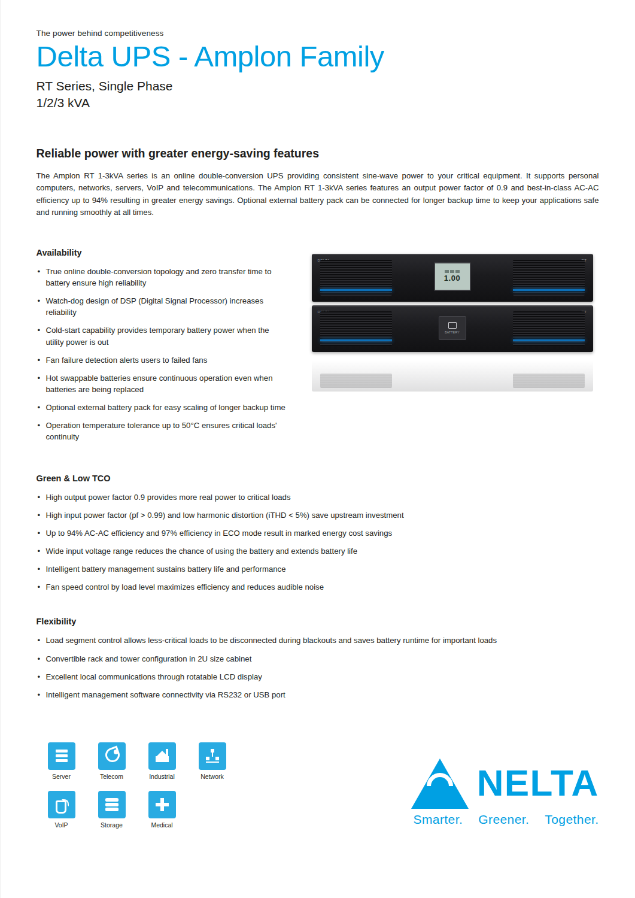The power behind competitiveness
Delta UPS - Amplon Family
RT Series, Single Phase
1/2/3 kVA
Reliable power with greater energy-saving features
The Amplon RT 1-3kVA series is an online double-conversion UPS providing consistent sine-wave power to your critical equipment. It supports personal computers, networks, servers, VoIP and telecommunications. The Amplon RT 1-3kVA series features an output power factor of 0.9 and best-in-class AC-AC efficiency up to 94% resulting in greater energy savings. Optional external battery pack can be connected for longer backup time to keep your applications safe and running smoothly at all times.
Availability
True online double-conversion topology and zero transfer time to battery ensure high reliability
Watch-dog design of DSP (Digital Signal Processor) increases reliability
Cold-start capability provides temporary battery power when the utility power is out
Fan failure detection alerts users to failed fans
Hot swappable batteries ensure continuous operation even when batteries are being replaced
Optional external battery pack for easy scaling of longer backup time
Operation temperature tolerance up to 50°C ensures critical loads' continuity
DELTA RT
1.00
DELTA RT
BATTERY
Green & Low TCO
High output power factor 0.9 provides more real power to critical loads
High input power factor (pf > 0.99) and low harmonic distortion (iTHD < 5%) save upstream investment
Up to 94% AC-AC efficiency and 97% efficiency in ECO mode result in marked energy cost savings
Wide input voltage range reduces the chance of using the battery and extends battery life
Intelligent battery management sustains battery life and performance
Fan speed control by load level maximizes efficiency and reduces audible noise
Flexibility
Load segment control allows less-critical loads to be disconnected during blackouts and saves battery runtime for important loads
Convertible rack and tower configuration in 2U size cabinet
Excellent local communications through rotatable LCD display
Intelligent management software connectivity via RS232 or USB port
Server
Telecom
Industrial
Network
VoIP
Storage
Medical
NELTA
Smarter. Greener. Together.